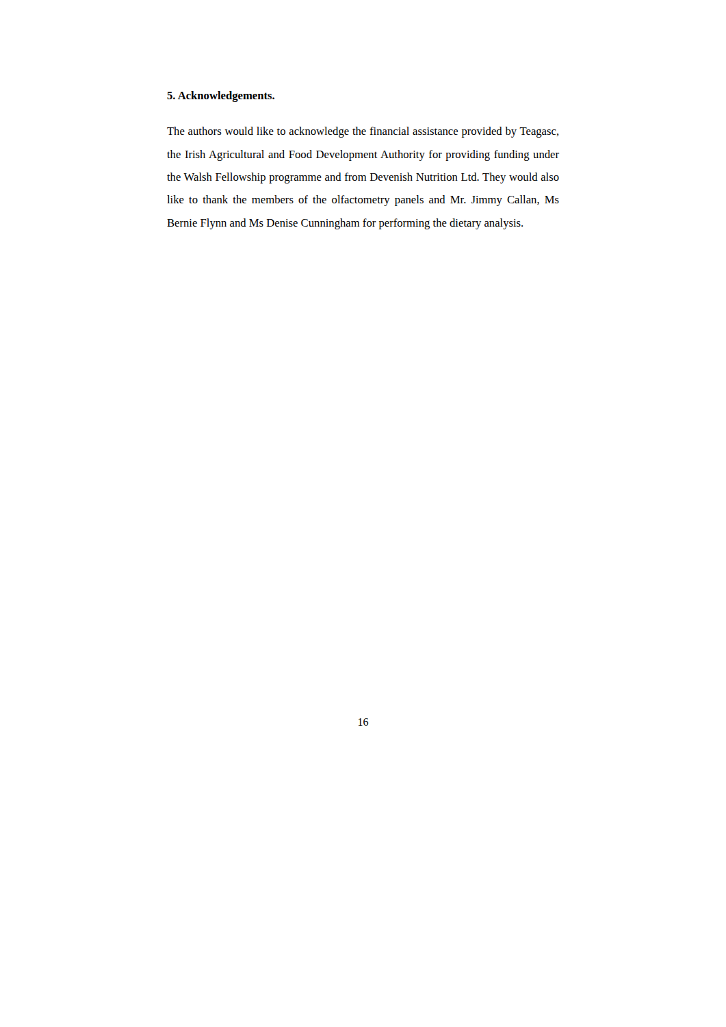5. Acknowledgements.
The authors would like to acknowledge the financial assistance provided by Teagasc, the Irish Agricultural and Food Development Authority for providing funding under the Walsh Fellowship programme and from Devenish Nutrition Ltd. They would also like to thank the members of the olfactometry panels and Mr. Jimmy Callan, Ms Bernie Flynn and Ms Denise Cunningham for performing the dietary analysis.
16